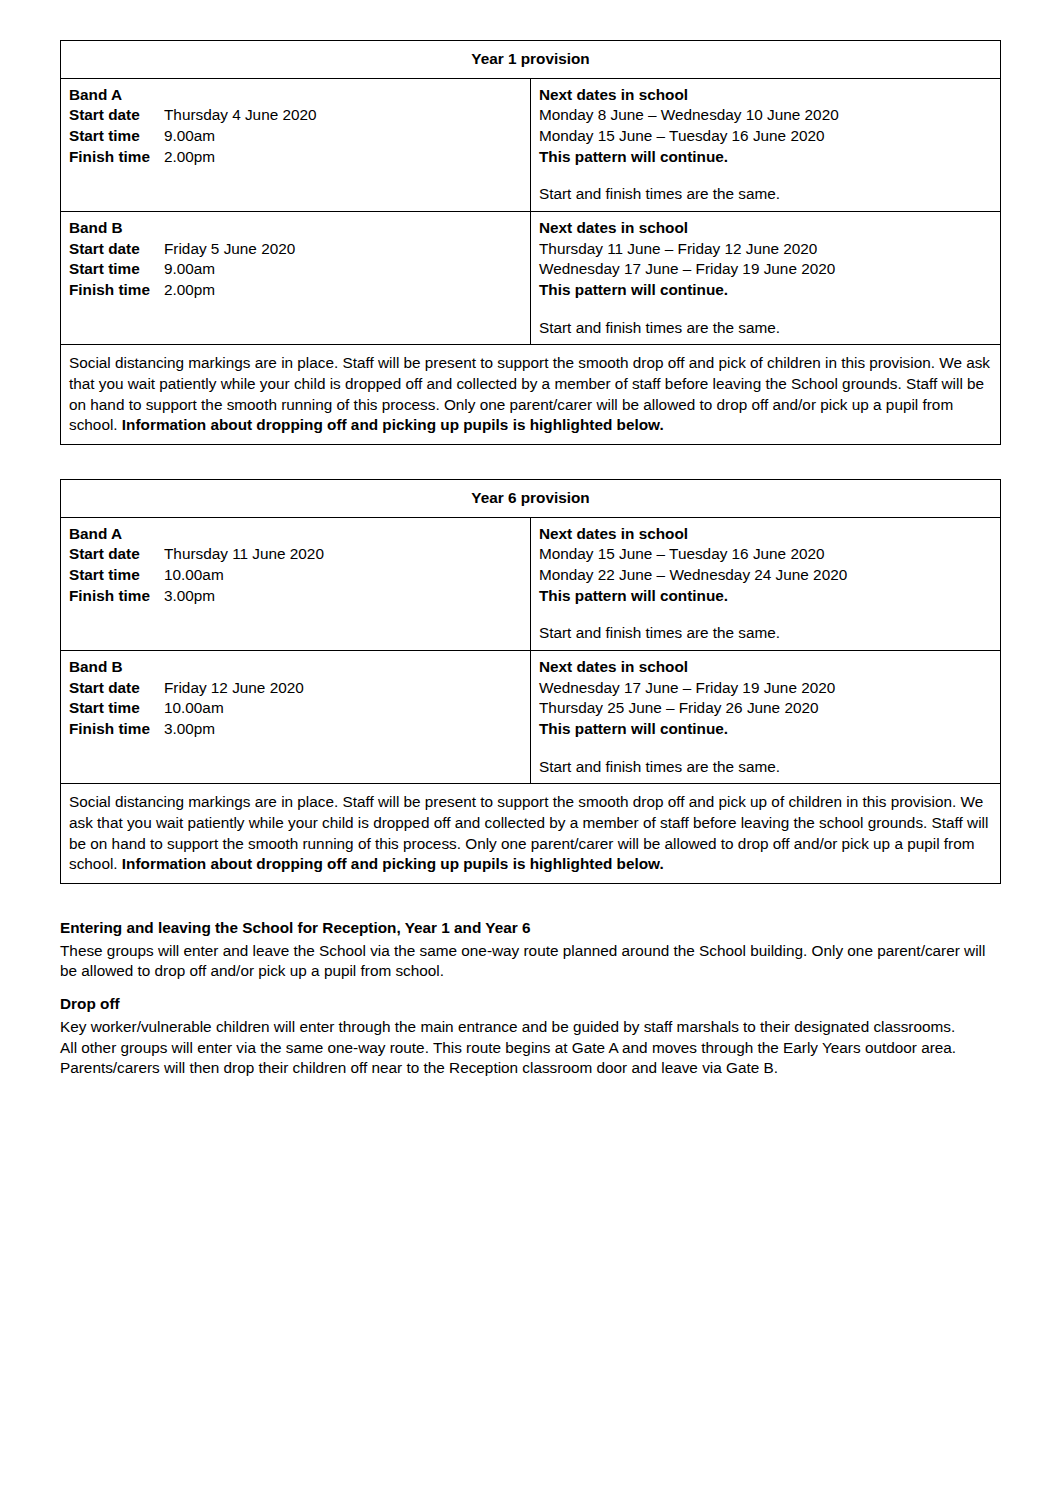| Year 1 provision |
| --- |
| Band A Start date Thursday 4 June 2020 Start time 9.00am Finish time 2.00pm | Next dates in school Monday 8 June – Wednesday 10 June 2020 Monday 15 June – Tuesday 16 June 2020 This pattern will continue. Start and finish times are the same. |
| Band B Start date Friday 5 June 2020 Start time 9.00am Finish time 2.00pm | Next dates in school Thursday 11 June – Friday 12 June 2020 Wednesday 17 June – Friday 19 June 2020 This pattern will continue. Start and finish times are the same. |
| Social distancing markings are in place. Staff will be present to support the smooth drop off and pick of children in this provision. We ask that you wait patiently while your child is dropped off and collected by a member of staff before leaving the School grounds. Staff will be on hand to support the smooth running of this process. Only one parent/carer will be allowed to drop off and/or pick up a pupil from school. Information about dropping off and picking up pupils is highlighted below. |
| Year 6 provision |
| --- |
| Band A Start date Thursday 11 June 2020 Start time 10.00am Finish time 3.00pm | Next dates in school Monday 15 June – Tuesday 16 June 2020 Monday 22 June – Wednesday 24 June 2020 This pattern will continue. Start and finish times are the same. |
| Band B Start date Friday 12 June 2020 Start time 10.00am Finish time 3.00pm | Next dates in school Wednesday 17 June – Friday 19 June 2020 Thursday 25 June – Friday 26 June 2020 This pattern will continue. Start and finish times are the same. |
| Social distancing markings are in place. Staff will be present to support the smooth drop off and pick up of children in this provision. We ask that you wait patiently while your child is dropped off and collected by a member of staff before leaving the school grounds. Staff will be on hand to support the smooth running of this process. Only one parent/carer will be allowed to drop off and/or pick up a pupil from school. Information about dropping off and picking up pupils is highlighted below. |
Entering and leaving the School for Reception, Year 1 and Year 6
These groups will enter and leave the School via the same one-way route planned around the School building. Only one parent/carer will be allowed to drop off and/or pick up a pupil from school.
Drop off
Key worker/vulnerable children will enter through the main entrance and be guided by staff marshals to their designated classrooms.
All other groups will enter via the same one-way route. This route begins at Gate A and moves through the Early Years outdoor area. Parents/carers will then drop their children off near to the Reception classroom door and leave via Gate B.